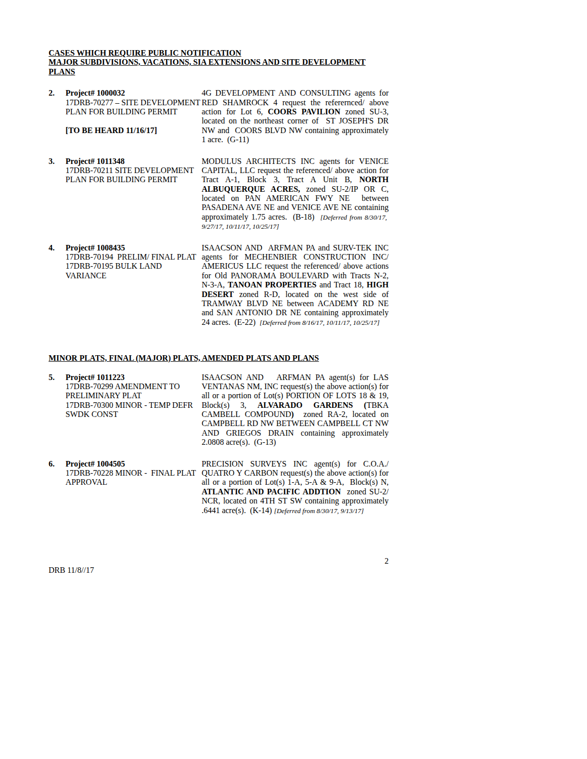CASES WHICH REQUIRE PUBLIC NOTIFICATION
MAJOR SUBDIVISIONS, VACATIONS, SIA EXTENSIONS AND SITE DEVELOPMENT PLANS
| 2. | Project# 1000032 17DRB-70277 – SITE DEVELOPMENT PLAN FOR BUILDING PERMIT [TO BE HEARD 11/16/17] | 4G DEVELOPMENT AND CONSULTING agents for RED SHAMROCK 4 request the referernced/ above action for Lot 6, COORS PAVILION zoned SU-3, located on the northeast corner of ST JOSEPH'S DR NW and COORS BLVD NW containing approximately 1 acre. (G-11) |
| 3. | Project# 1011348 17DRB-70211 SITE DEVELOPMENT PLAN FOR BUILDING PERMIT | MODULUS ARCHITECTS INC agents for VENICE CAPITAL, LLC request the referenced/ above action for Tract A-1, Block 3, Tract A Unit B, NORTH ALBUQUERQUE ACRES, zoned SU-2/IP OR C, located on PAN AMERICAN FWY NE between PASADENA AVE NE and VENICE AVE NE containing approximately 1.75 acres. (B-18) [Deferred from 8/30/17, 9/27/17, 10/11/17, 10/25/17] |
| 4. | Project# 1008435 17DRB-70194 PRELIM/ FINAL PLAT 17DRB-70195 BULK LAND VARIANCE | ISAACSON AND ARFMAN PA and SURV-TEK INC agents for MECHENBIER CONSTRUCTION INC/ AMERICUS LLC request the referenced/ above actions for Old PANORAMA BOULEVARD with Tracts N-2, N-3-A, TANOAN PROPERTIES and Tract 18, HIGH DESERT zoned R-D, located on the west side of TRAMWAY BLVD NE between ACADEMY RD NE and SAN ANTONIO DR NE containing approximately 24 acres. (E-22) [Deferred from 8/16/17, 10/11/17, 10/25/17] |
MINOR PLATS, FINAL (MAJOR) PLATS, AMENDED PLATS AND PLANS
| 5. | Project# 1011223 17DRB-70299 AMENDMENT TO PRELIMINARY PLAT 17DRB-70300 MINOR - TEMP DEFR SWDK CONST | ISAACSON AND ARFMAN PA agent(s) for LAS VENTANAS NM, INC request(s) the above action(s) for all or a portion of Lot(s) PORTION OF LOTS 18 & 19, Block(s) 3, ALVARADO GARDENS ( TBKA CAMBELL COMPOUND ) zoned RA-2, located on CAMPBELL RD NW BETWEEN CAMPBELL CT NW AND GRIEGOS DRAIN containing approximately 2.0808 acre(s). (G-13) |
| 6. | Project# 1004505 17DRB-70228 MINOR - FINAL PLAT APPROVAL | PRECISION SURVEYS INC agent(s) for C.O.A./ QUATRO Y CARBON request(s) the above action(s) for all or a portion of Lot(s) 1-A, 5-A & 9-A, Block(s) N, ATLANTIC AND PACIFIC ADDTION zoned SU-2/ NCR, located on 4TH ST SW containing approximately .6441 acre(s). (K-14) [Deferred from 8/30/17, 9/13/17] |
2
DRB 11/8//17